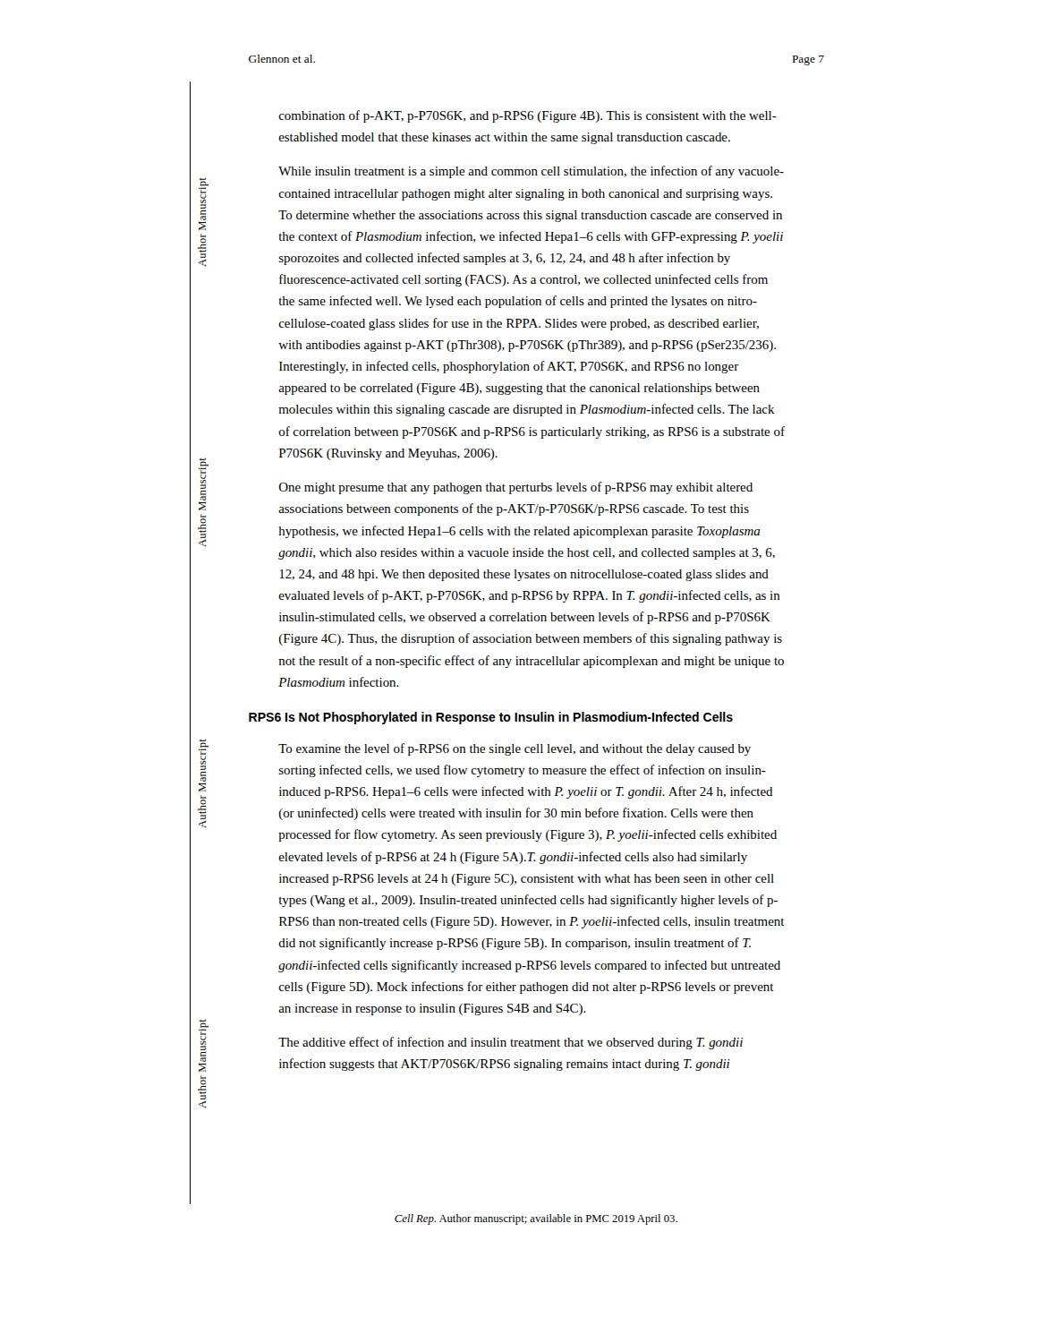Glennon et al. Page 7
Author Manuscript Author Manuscript Author Manuscript Author Manuscript
combination of p-AKT, p-P70S6K, and p-RPS6 (Figure 4B). This is consistent with the well-established model that these kinases act within the same signal transduction cascade.
While insulin treatment is a simple and common cell stimulation, the infection of any vacuole-contained intracellular pathogen might alter signaling in both canonical and surprising ways. To determine whether the associations across this signal transduction cascade are conserved in the context of Plasmodium infection, we infected Hepa1–6 cells with GFP-expressing P. yoelii sporozoites and collected infected samples at 3, 6, 12, 24, and 48 h after infection by fluorescence-activated cell sorting (FACS). As a control, we collected uninfected cells from the same infected well. We lysed each population of cells and printed the lysates on nitro-cellulose-coated glass slides for use in the RPPA. Slides were probed, as described earlier, with antibodies against p-AKT (pThr308), p-P70S6K (pThr389), and p-RPS6 (pSer235/236). Interestingly, in infected cells, phosphorylation of AKT, P70S6K, and RPS6 no longer appeared to be correlated (Figure 4B), suggesting that the canonical relationships between molecules within this signaling cascade are disrupted in Plasmodium-infected cells. The lack of correlation between p-P70S6K and p-RPS6 is particularly striking, as RPS6 is a substrate of P70S6K (Ruvinsky and Meyuhas, 2006).
One might presume that any pathogen that perturbs levels of p-RPS6 may exhibit altered associations between components of the p-AKT/p-P70S6K/p-RPS6 cascade. To test this hypothesis, we infected Hepa1–6 cells with the related apicomplexan parasite Toxoplasma gondii, which also resides within a vacuole inside the host cell, and collected samples at 3, 6, 12, 24, and 48 hpi. We then deposited these lysates on nitrocellulose-coated glass slides and evaluated levels of p-AKT, p-P70S6K, and p-RPS6 by RPPA. In T. gondii-infected cells, as in insulin-stimulated cells, we observed a correlation between levels of p-RPS6 and p-P70S6K (Figure 4C). Thus, the disruption of association between members of this signaling pathway is not the result of a non-specific effect of any intracellular apicomplexan and might be unique to Plasmodium infection.
RPS6 Is Not Phosphorylated in Response to Insulin in Plasmodium-Infected Cells
To examine the level of p-RPS6 on the single cell level, and without the delay caused by sorting infected cells, we used flow cytometry to measure the effect of infection on insulin-induced p-RPS6. Hepa1–6 cells were infected with P. yoelii or T. gondii. After 24 h, infected (or uninfected) cells were treated with insulin for 30 min before fixation. Cells were then processed for flow cytometry. As seen previously (Figure 3), P. yoelii-infected cells exhibited elevated levels of p-RPS6 at 24 h (Figure 5A).T. gondii-infected cells also had similarly increased p-RPS6 levels at 24 h (Figure 5C), consistent with what has been seen in other cell types (Wang et al., 2009). Insulin-treated uninfected cells had significantly higher levels of p-RPS6 than non-treated cells (Figure 5D). However, in P. yoelii-infected cells, insulin treatment did not significantly increase p-RPS6 (Figure 5B). In comparison, insulin treatment of T. gondii-infected cells significantly increased p-RPS6 levels compared to infected but untreated cells (Figure 5D). Mock infections for either pathogen did not alter p-RPS6 levels or prevent an increase in response to insulin (Figures S4B and S4C).
The additive effect of infection and insulin treatment that we observed during T. gondii infection suggests that AKT/P70S6K/RPS6 signaling remains intact during T. gondii
Cell Rep. Author manuscript; available in PMC 2019 April 03.